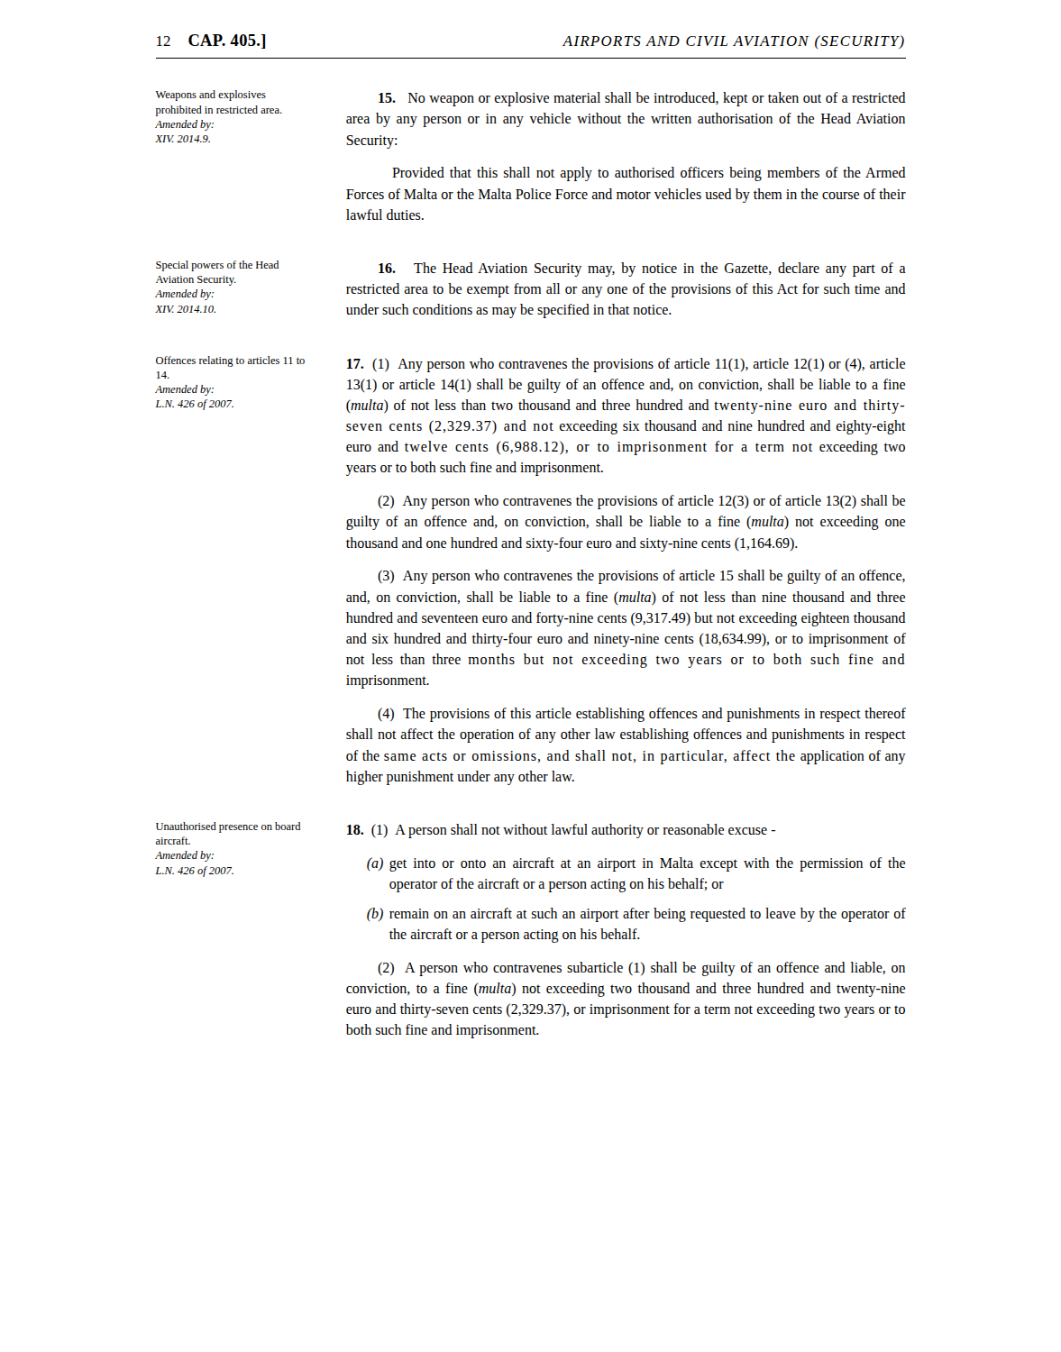12 CAP. 405.] AIRPORTS AND CIVIL AVIATION (SECURITY)
Weapons and explosives prohibited in restricted area.
Amended by:
XIV. 2014.9.
15. No weapon or explosive material shall be introduced, kept or taken out of a restricted area by any person or in any vehicle without the written authorisation of the Head Aviation Security:
Provided that this shall not apply to authorised officers being members of the Armed Forces of Malta or the Malta Police Force and motor vehicles used by them in the course of their lawful duties.
Special powers of the Head Aviation Security.
Amended by:
XIV. 2014.10.
16. The Head Aviation Security may, by notice in the Gazette, declare any part of a restricted area to be exempt from all or any one of the provisions of this Act for such time and under such conditions as may be specified in that notice.
Offences relating to articles 11 to 14.
Amended by:
L.N. 426 of 2007.
17. (1) Any person who contravenes the provisions of article 11(1), article 12(1) or (4), article 13(1) or article 14(1) shall be guilty of an offence and, on conviction, shall be liable to a fine (multa) of not less than two thousand and three hundred and twenty-nine euro and thirty-seven cents (2,329.37) and not exceeding six thousand and nine hundred and eighty-eight euro and twelve cents (6,988.12), or to imprisonment for a term not exceeding two years or to both such fine and imprisonment.
(2) Any person who contravenes the provisions of article 12(3) or of article 13(2) shall be guilty of an offence and, on conviction, shall be liable to a fine (multa) not exceeding one thousand and one hundred and sixty-four euro and sixty-nine cents (1,164.69).
(3) Any person who contravenes the provisions of article 15 shall be guilty of an offence, and, on conviction, shall be liable to a fine (multa) of not less than nine thousand and three hundred and seventeen euro and forty-nine cents (9,317.49) but not exceeding eighteen thousand and six hundred and thirty-four euro and ninety-nine cents (18,634.99), or to imprisonment of not less than three months but not exceeding two years or to both such fine and imprisonment.
(4) The provisions of this article establishing offences and punishments in respect thereof shall not affect the operation of any other law establishing offences and punishments in respect of the same acts or omissions, and shall not, in particular, affect the application of any higher punishment under any other law.
Unauthorised presence on board aircraft.
Amended by:
L.N. 426 of 2007.
18. (1) A person shall not without lawful authority or reasonable excuse -
(a) get into or onto an aircraft at an airport in Malta except with the permission of the operator of the aircraft or a person acting on his behalf; or
(b) remain on an aircraft at such an airport after being requested to leave by the operator of the aircraft or a person acting on his behalf.
(2) A person who contravenes subarticle (1) shall be guilty of an offence and liable, on conviction, to a fine (multa) not exceeding two thousand and three hundred and twenty-nine euro and thirty-seven cents (2,329.37), or imprisonment for a term not exceeding two years or to both such fine and imprisonment.